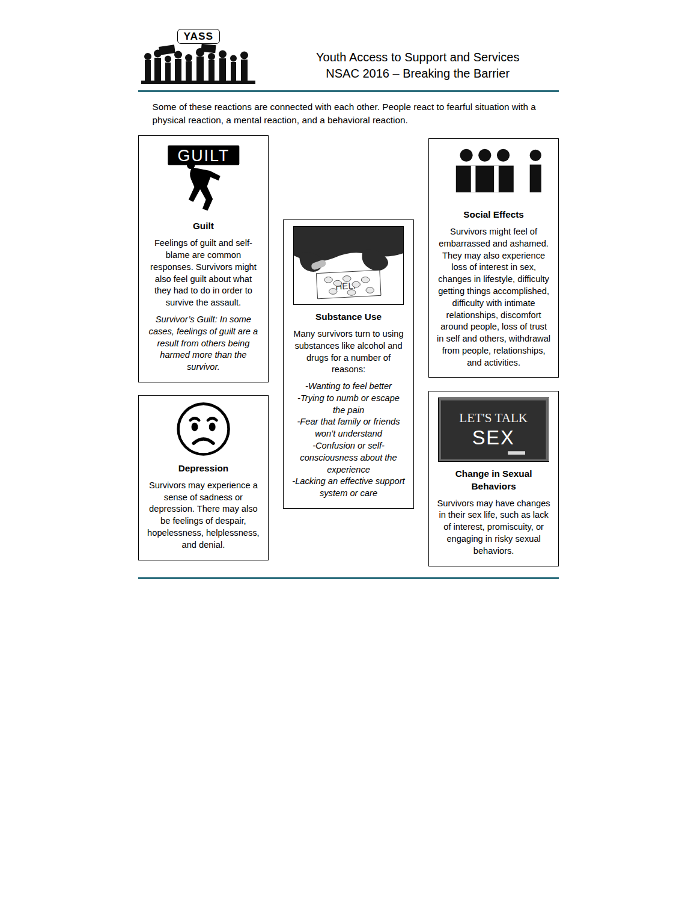YASS
Youth Access to Support and Services
NSAC 2016 – Breaking the Barrier
Some of these reactions are connected with each other. People react to fearful situation with a physical reaction, a mental reaction, and a behavioral reaction.
GUILT
Guilt
Feelings of guilt and self-blame are common responses. Survivors might also feel guilt about what they had to do in order to survive the assault.
Survivor’s Guilt: In some cases, feelings of guilt are a result from others being harmed more than the survivor.
Depression
Survivors may experience a sense of sadness or depression. There may also be feelings of despair, hopelessness, helplessness, and denial.
HELP
Substance Use
Many survivors turn to using substances like alcohol and drugs for a number of reasons:
-Wanting to feel better -Trying to numb or escape the pain -Fear that family or friends won’t understand -Confusion or self-consciousness about the experience -Lacking an effective support system or care
Social Effects
Survivors might feel of embarrassed and ashamed. They may also experience loss of interest in sex, changes in lifestyle, difficulty getting things accomplished, difficulty with intimate relationships, discomfort around people, loss of trust in self and others, withdrawal from people, relationships, and activities.
LET'S TALK SEX
Change in Sexual Behaviors
Survivors may have changes in their sex life, such as lack of interest, promiscuity, or engaging in risky sexual behaviors.